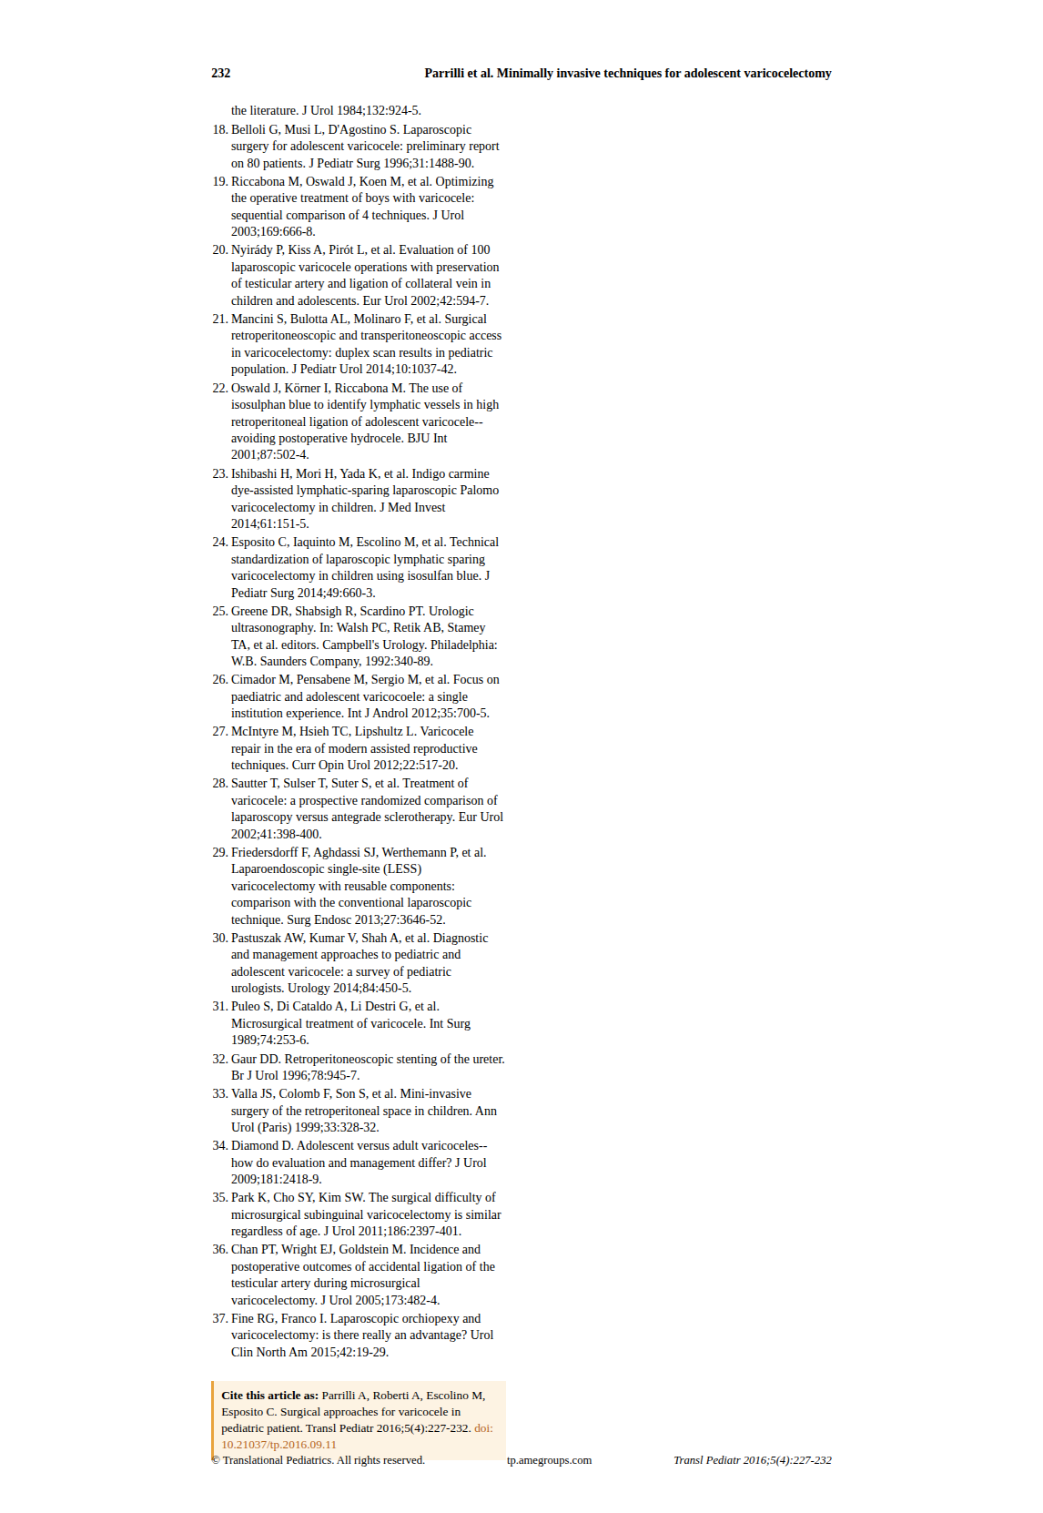232 Parrilli et al. Minimally invasive techniques for adolescent varicocelectomy
the literature. J Urol 1984;132:924-5.
18. Belloli G, Musi L, D'Agostino S. Laparoscopic surgery for adolescent varicocele: preliminary report on 80 patients. J Pediatr Surg 1996;31:1488-90.
19. Riccabona M, Oswald J, Koen M, et al. Optimizing the operative treatment of boys with varicocele: sequential comparison of 4 techniques. J Urol 2003;169:666-8.
20. Nyirády P, Kiss A, Pirót L, et al. Evaluation of 100 laparoscopic varicocele operations with preservation of testicular artery and ligation of collateral vein in children and adolescents. Eur Urol 2002;42:594-7.
21. Mancini S, Bulotta AL, Molinaro F, et al. Surgical retroperitoneoscopic and transperitoneoscopic access in varicocelectomy: duplex scan results in pediatric population. J Pediatr Urol 2014;10:1037-42.
22. Oswald J, Körner I, Riccabona M. The use of isosulphan blue to identify lymphatic vessels in high retroperitoneal ligation of adolescent varicocele--avoiding postoperative hydrocele. BJU Int 2001;87:502-4.
23. Ishibashi H, Mori H, Yada K, et al. Indigo carmine dye-assisted lymphatic-sparing laparoscopic Palomo varicocelectomy in children. J Med Invest 2014;61:151-5.
24. Esposito C, Iaquinto M, Escolino M, et al. Technical standardization of laparoscopic lymphatic sparing varicocelectomy in children using isosulfan blue. J Pediatr Surg 2014;49:660-3.
25. Greene DR, Shabsigh R, Scardino PT. Urologic ultrasonography. In: Walsh PC, Retik AB, Stamey TA, et al. editors. Campbell's Urology. Philadelphia: W.B. Saunders Company, 1992:340-89.
26. Cimador M, Pensabene M, Sergio M, et al. Focus on paediatric and adolescent varicocoele: a single institution experience. Int J Androl 2012;35:700-5.
27. McIntyre M, Hsieh TC, Lipshultz L. Varicocele repair in the era of modern assisted reproductive techniques. Curr Opin Urol 2012;22:517-20.
28. Sautter T, Sulser T, Suter S, et al. Treatment of varicocele: a prospective randomized comparison of laparoscopy versus antegrade sclerotherapy. Eur Urol 2002;41:398-400.
29. Friedersdorff F, Aghdassi SJ, Werthemann P, et al. Laparoendoscopic single-site (LESS) varicocelectomy with reusable components: comparison with the conventional laparoscopic technique. Surg Endosc 2013;27:3646-52.
30. Pastuszak AW, Kumar V, Shah A, et al. Diagnostic and management approaches to pediatric and adolescent varicocele: a survey of pediatric urologists. Urology 2014;84:450-5.
31. Puleo S, Di Cataldo A, Li Destri G, et al. Microsurgical treatment of varicocele. Int Surg 1989;74:253-6.
32. Gaur DD. Retroperitoneoscopic stenting of the ureter. Br J Urol 1996;78:945-7.
33. Valla JS, Colomb F, Son S, et al. Mini-invasive surgery of the retroperitoneal space in children. Ann Urol (Paris) 1999;33:328-32.
34. Diamond D. Adolescent versus adult varicoceles--how do evaluation and management differ? J Urol 2009;181:2418-9.
35. Park K, Cho SY, Kim SW. The surgical difficulty of microsurgical subinguinal varicocelectomy is similar regardless of age. J Urol 2011;186:2397-401.
36. Chan PT, Wright EJ, Goldstein M. Incidence and postoperative outcomes of accidental ligation of the testicular artery during microsurgical varicocelectomy. J Urol 2005;173:482-4.
37. Fine RG, Franco I. Laparoscopic orchiopexy and varicocelectomy: is there really an advantage? Urol Clin North Am 2015;42:19-29.
Cite this article as: Parrilli A, Roberti A, Escolino M, Esposito C. Surgical approaches for varicocele in pediatric patient. Transl Pediatr 2016;5(4):227-232. doi: 10.21037/tp.2016.09.11
© Translational Pediatrics. All rights reserved. tp.amegroups.com Transl Pediatr 2016;5(4):227-232